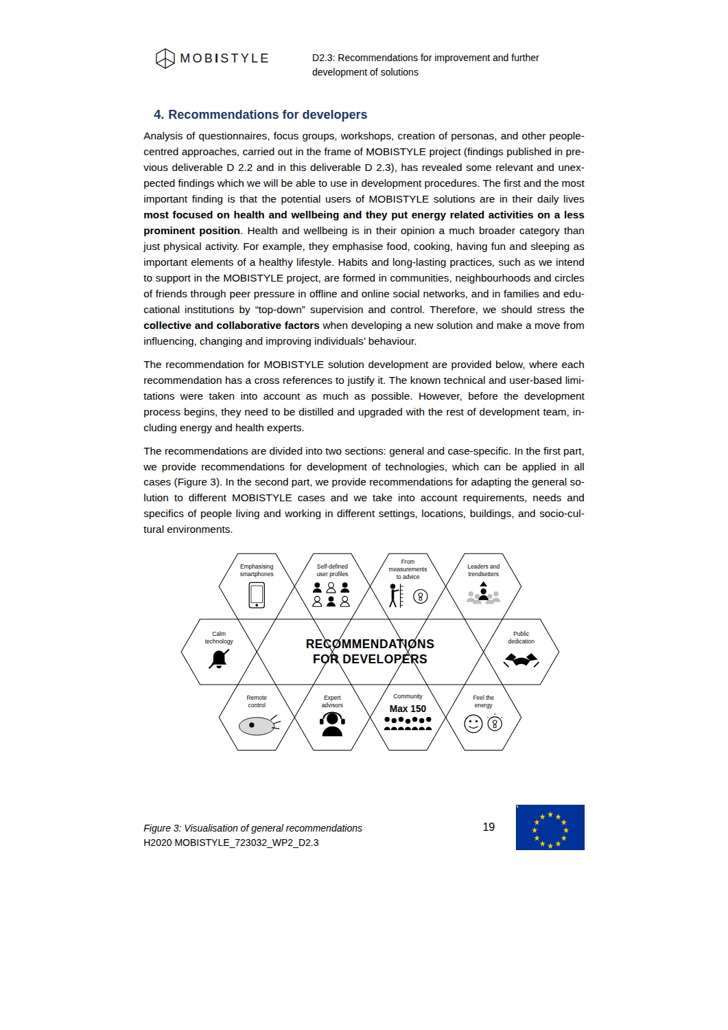MOBISTYLE
D2.3: Recommendations for improvement and further development of solutions
4. Recommendations for developers
Analysis of questionnaires, focus groups, workshops, creation of personas, and other people-centred approaches, carried out in the frame of MOBISTYLE project (findings published in previous deliverable D 2.2 and in this deliverable D 2.3), has revealed some relevant and unexpected findings which we will be able to use in development procedures. The first and the most important finding is that the potential users of MOBISTYLE solutions are in their daily lives most focused on health and wellbeing and they put energy related activities on a less prominent position. Health and wellbeing is in their opinion a much broader category than just physical activity. For example, they emphasise food, cooking, having fun and sleeping as important elements of a healthy lifestyle. Habits and long-lasting practices, such as we intend to support in the MOBISTYLE project, are formed in communities, neighbourhoods and circles of friends through peer pressure in offline and online social networks, and in families and educational institutions by “top-down” supervision and control. Therefore, we should stress the collective and collaborative factors when developing a new solution and make a move from influencing, changing and improving individuals’ behaviour.
The recommendation for MOBISTYLE solution development are provided below, where each recommendation has a cross references to justify it. The known technical and user-based limitations were taken into account as much as possible. However, before the development process begins, they need to be distilled and upgraded with the rest of development team, including energy and health experts.
The recommendations are divided into two sections: general and case-specific. In the first part, we provide recommendations for development of technologies, which can be applied in all cases (Figure 3). In the second part, we provide recommendations for adapting the general solution to different MOBISTYLE cases and we take into account requirements, needs and specifics of people living and working in different settings, locations, buildings, and socio-cultural environments.
Emphasising smartphones Self-defined user profiles From measurements to advice Leaders and trendsetters Calm technology RECOMMENDATIONS FOR DEVELOPERS Public dedication Remote control Expert advisors Community Max 150 Feel the energy
Figure 3: Visualisation of general recommendations
H2020 MOBISTYLE_723032_WP2_D2.3
19